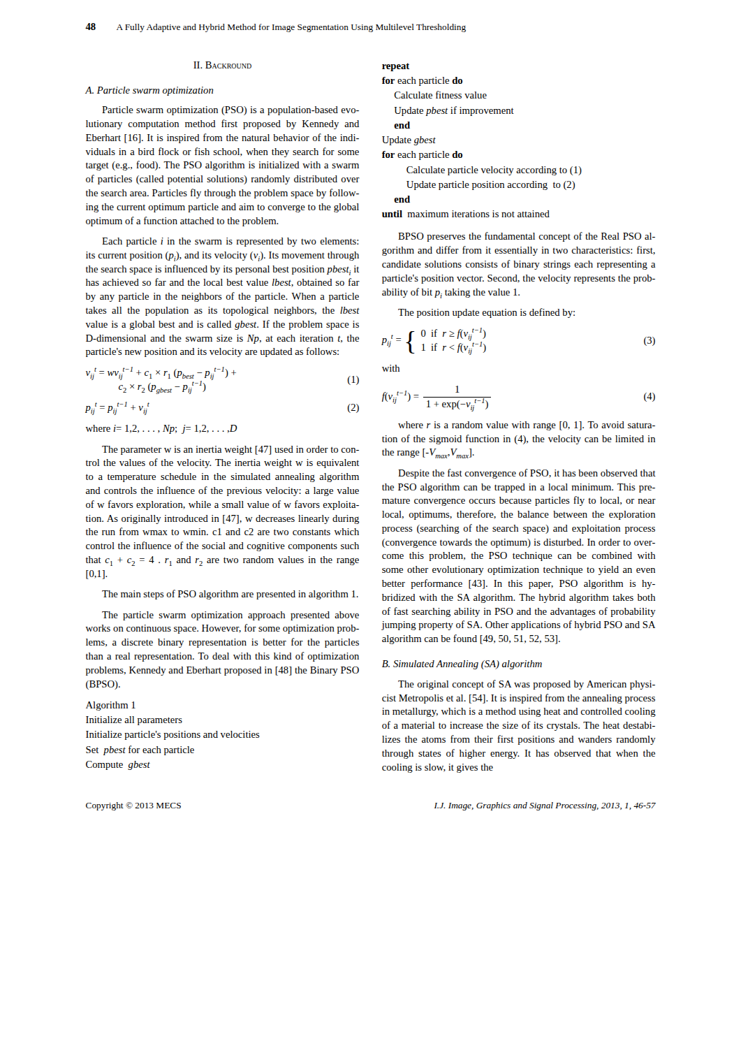48 A Fully Adaptive and Hybrid Method for Image Segmentation Using Multilevel Thresholding
II. Backround
A. Particle swarm optimization
Particle swarm optimization (PSO) is a population-based evolutionary computation method first proposed by Kennedy and Eberhart [16]. It is inspired from the natural behavior of the individuals in a bird flock or fish school, when they search for some target (e.g., food). The PSO algorithm is initialized with a swarm of particles (called potential solutions) randomly distributed over the search area. Particles fly through the problem space by following the current optimum particle and aim to converge to the global optimum of a function attached to the problem.
Each particle i in the swarm is represented by two elements: its current position (pi), and its velocity (vi). Its movement through the search space is influenced by its personal best position pbesti it has achieved so far and the local best value lbest, obtained so far by any particle in the neighbors of the particle. When a particle takes all the population as its topological neighbors, the lbest value is a global best and is called gbest. If the problem space is D-dimensional and the swarm size is Np, at each iteration t, the particle's new position and its velocity are updated as follows:
vijt = wvijt−1 + c1 × r1 (pbest − pijt−1) + c2 × r2 (pgbest − pijt−1) (1)
pijt = pijt−1 + vijt (2)
where i= 1,2, . . . , Np; j= 1,2, . . . ,D
The parameter w is an inertia weight [47] used in order to control the values of the velocity. The inertia weight w is equivalent to a temperature schedule in the simulated annealing algorithm and controls the influence of the previous velocity: a large value of w favors exploration, while a small value of w favors exploitation. As originally introduced in [47], w decreases linearly during the run from wmax to wmin. c1 and c2 are two constants which control the influence of the social and cognitive components such that c1 + c2 = 4 . r1 and r2 are two random values in the range [0,1].
The main steps of PSO algorithm are presented in algorithm 1.
The particle swarm optimization approach presented above works on continuous space. However, for some optimization problems, a discrete binary representation is better for the particles than a real representation. To deal with this kind of optimization problems, Kennedy and Eberhart proposed in [48] the Binary PSO (BPSO).
Algorithm 1 Initialize all parameters Initialize particle's positions and velocities Set pbest for each particle Compute gbest repeat for each particle do Calculate fitness value Update pbest if improvement end Update gbest for each particle do Calculate particle velocity according to (1) Update particle position according to (2) end until maximum iterations is not attained
BPSO preserves the fundamental concept of the Real PSO algorithm and differ from it essentially in two characteristics: first, candidate solutions consists of binary strings each representing a particle's position vector. Second, the velocity represents the probability of bit pi taking the value 1.
The position update equation is defined by:
pijt = { 0 if r ≥ f(vijt−1) 1 if r < f(vijt−1) (3)
with
f(vijt−1) = 1 1 + exp(−vijt−1) (4)
where r is a random value with range [0, 1]. To avoid saturation of the sigmoid function in (4), the velocity can be limited in the range [-Vmax,Vmax].
Despite the fast convergence of PSO, it has been observed that the PSO algorithm can be trapped in a local minimum. This premature convergence occurs because particles fly to local, or near local, optimums, therefore, the balance between the exploration process (searching of the search space) and exploitation process (convergence towards the optimum) is disturbed. In order to overcome this problem, the PSO technique can be combined with some other evolutionary optimization technique to yield an even better performance [43]. In this paper, PSO algorithm is hybridized with the SA algorithm. The hybrid algorithm takes both of fast searching ability in PSO and the advantages of probability jumping property of SA. Other applications of hybrid PSO and SA algorithm can be found [49, 50, 51, 52, 53].
B. Simulated Annealing (SA) algorithm
The original concept of SA was proposed by American physicist Metropolis et al. [54]. It is inspired from the annealing process in metallurgy, which is a method using heat and controlled cooling of a material to increase the size of its crystals. The heat destabilizes the atoms from their first positions and wanders randomly through states of higher energy. It has observed that when the cooling is slow, it gives the
Copyright © 2013 MECS I.J. Image, Graphics and Signal Processing, 2013, 1, 46-57